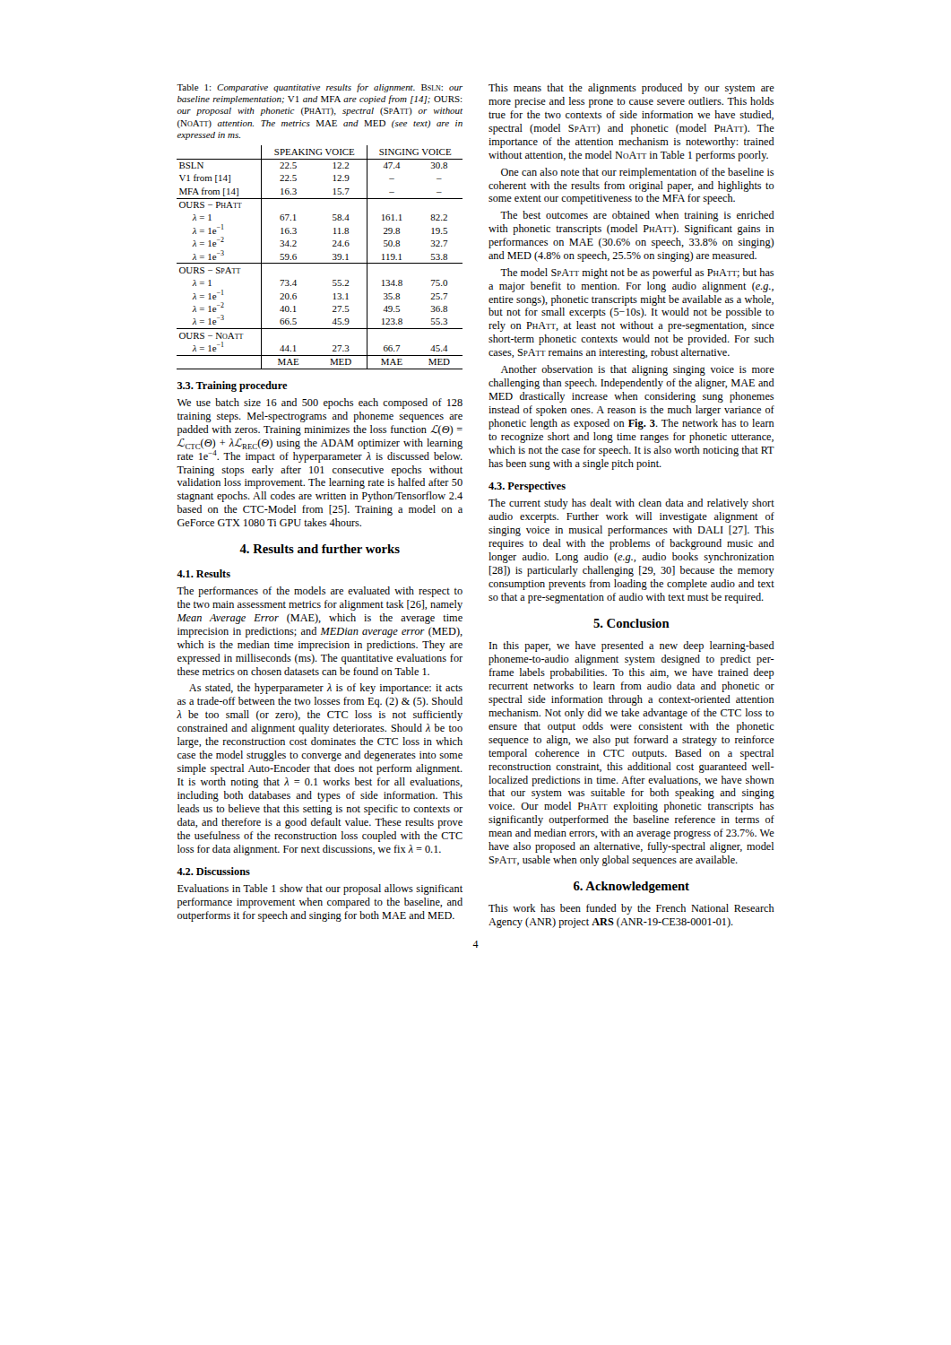Table 1: Comparative quantitative results for alignment. Bsln: our baseline reimplementation; V1 and MFA are copied from [14]; OURS: our proposal with phonetic (PhAtt), spectral (SpAtt) or without (NoAtt) attention. The metrics MAE and MED (see text) are in expressed in ms.
| | SPEAKING VOICE | SINGING VOICE |
| BSLN | 22.5 | 12.2 | 47.4 | 30.8 |
| V1 from [14] | 22.5 | 12.9 | – | – |
| MFA from [14] | 16.3 | 15.7 | – | – |
| OURS − PhAtt | | | | |
| λ = 1 | 67.1 | 58.4 | 161.1 | 82.2 |
| λ = 1e −1 | 16.3 | 11.8 | 29.8 | 19.5 |
| λ = 1e −2 | 34.2 | 24.6 | 50.8 | 32.7 |
| λ = 1e −3 | 59.6 | 39.1 | 119.1 | 53.8 |
| OURS − SpAtt | | | | |
| λ = 1 | 73.4 | 55.2 | 134.8 | 75.0 |
| λ = 1e −1 | 20.6 | 13.1 | 35.8 | 25.7 |
| λ = 1e −2 | 40.1 | 27.5 | 49.5 | 36.8 |
| λ = 1e −3 | 66.5 | 45.9 | 123.8 | 55.3 |
| OURS − NoAtt | | | | |
| λ = 1e −1 | 44.1 | 27.3 | 66.7 | 45.4 |
| | MAE | MED | MAE | MED |
3.3. Training procedure
We use batch size 16 and 500 epochs each composed of 128 training steps. Mel-spectrograms and phoneme sequences are padded with zeros. Training minimizes the loss function ℒ(Θ) = ℒCTC(Θ) + λℒREC(Θ) using the ADAM optimizer with learning rate 1e−4. The impact of hyperparameter λ is discussed below. Training stops early after 101 consecutive epochs without validation loss improvement. The learning rate is halfed after 50 stagnant epochs. All codes are written in Python/Tensorflow 2.4 based on the CTC-Model from [25]. Training a model on a GeForce GTX 1080 Ti GPU takes 4hours.
4. Results and further works
4.1. Results
The performances of the models are evaluated with respect to the two main assessment metrics for alignment task [26], namely Mean Average Error (MAE), which is the average time imprecision in predictions; and MEDian average error (MED), which is the median time imprecision in predictions. They are expressed in milliseconds (ms). The quantitative evaluations for these metrics on chosen datasets can be found on Table 1.
As stated, the hyperparameter λ is of key importance: it acts as a trade-off between the two losses from Eq. (2) & (5). Should λ be too small (or zero), the CTC loss is not sufficiently constrained and alignment quality deteriorates. Should λ be too large, the reconstruction cost dominates the CTC loss in which case the model struggles to converge and degenerates into some simple spectral Auto-Encoder that does not perform alignment. It is worth noting that λ = 0.1 works best for all evaluations, including both databases and types of side information. This leads us to believe that this setting is not specific to contexts or data, and therefore is a good default value. These results prove the usefulness of the reconstruction loss coupled with the CTC loss for data alignment. For next discussions, we fix λ = 0.1.
4.2. Discussions
Evaluations in Table 1 show that our proposal allows significant performance improvement when compared to the baseline, and outperforms it for speech and singing for both MAE and MED.
This means that the alignments produced by our system are more precise and less prone to cause severe outliers. This holds true for the two contexts of side information we have studied, spectral (model SpAtt) and phonetic (model PhAtt). The importance of the attention mechanism is noteworthy: trained without attention, the model NoAtt in Table 1 performs poorly.
One can also note that our reimplementation of the baseline is coherent with the results from original paper, and highlights to some extent our competitiveness to the MFA for speech.
The best outcomes are obtained when training is enriched with phonetic transcripts (model PhAtt). Significant gains in performances on MAE (30.6% on speech, 33.8% on singing) and MED (4.8% on speech, 25.5% on singing) are measured.
The model SpAtt might not be as powerful as PhAtt; but has a major benefit to mention. For long audio alignment (e.g., entire songs), phonetic transcripts might be available as a whole, but not for small excerpts (5−10s). It would not be possible to rely on PhAtt, at least not without a pre-segmentation, since short-term phonetic contexts would not be provided. For such cases, SpAtt remains an interesting, robust alternative.
Another observation is that aligning singing voice is more challenging than speech. Independently of the aligner, MAE and MED drastically increase when considering sung phonemes instead of spoken ones. A reason is the much larger variance of phonetic length as exposed on Fig. 3. The network has to learn to recognize short and long time ranges for phonetic utterance, which is not the case for speech. It is also worth noticing that RT has been sung with a single pitch point.
4.3. Perspectives
The current study has dealt with clean data and relatively short audio excerpts. Further work will investigate alignment of singing voice in musical performances with DALI [27]. This requires to deal with the problems of background music and longer audio. Long audio (e.g., audio books synchronization [28]) is particularly challenging [29, 30] because the memory consumption prevents from loading the complete audio and text so that a pre-segmentation of audio with text must be required.
5. Conclusion
In this paper, we have presented a new deep learning-based phoneme-to-audio alignment system designed to predict per-frame labels probabilities. To this aim, we have trained deep recurrent networks to learn from audio data and phonetic or spectral side information through a context-oriented attention mechanism. Not only did we take advantage of the CTC loss to ensure that output odds were consistent with the phonetic sequence to align, we also put forward a strategy to reinforce temporal coherence in CTC outputs. Based on a spectral reconstruction constraint, this additional cost guaranteed well-localized predictions in time. After evaluations, we have shown that our system was suitable for both speaking and singing voice. Our model PhAtt exploiting phonetic transcripts has significantly outperformed the baseline reference in terms of mean and median errors, with an average progress of 23.7%. We have also proposed an alternative, fully-spectral aligner, model SpAtt, usable when only global sequences are available.
6. Acknowledgement
This work has been funded by the French National Research Agency (ANR) project ARS (ANR-19-CE38-0001-01).
4